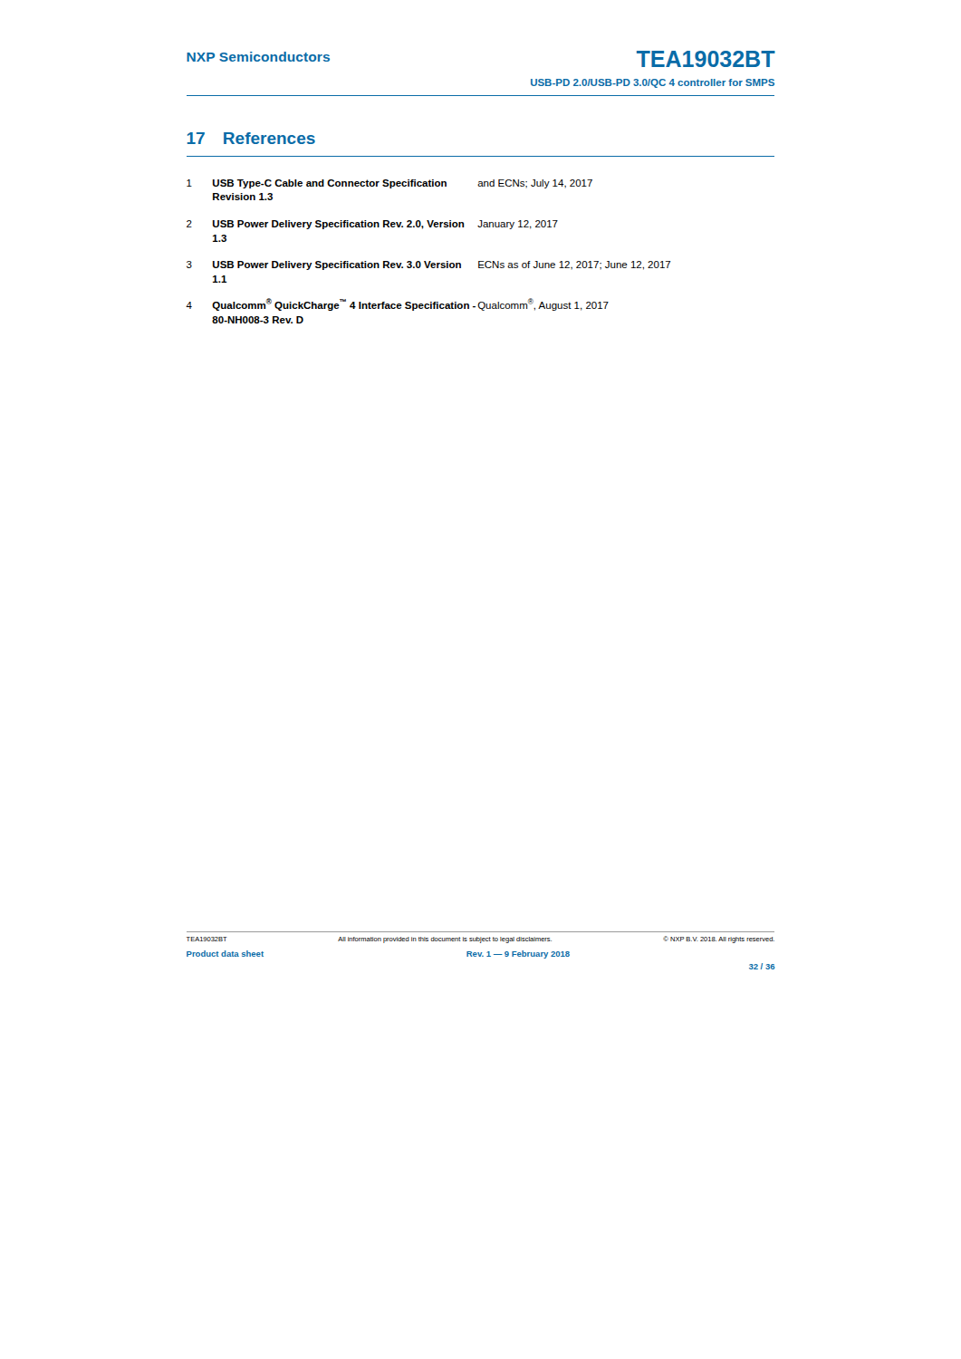NXP Semiconductors
TEA19032BT
USB-PD 2.0/USB-PD 3.0/QC 4 controller for SMPS
17 References
| 1 | USB Type-C Cable and Connector Specification Revision 1.3 | and ECNs; July 14, 2017 |
| 2 | USB Power Delivery Specification Rev. 2.0, Version 1.3 | January 12, 2017 |
| 3 | USB Power Delivery Specification Rev. 3.0 Version 1.1 | ECNs as of June 12, 2017; June 12, 2017 |
| 4 | Qualcomm ® QuickCharge ™ 4 Interface Specification - 80-NH008-3 Rev. D | Qualcomm ® , August 1, 2017 |
TEA19032BT
All information provided in this document is subject to legal disclaimers.
© NXP B.V. 2018. All rights reserved.
Product data sheet
Rev. 1 — 9 February 2018
32 / 36